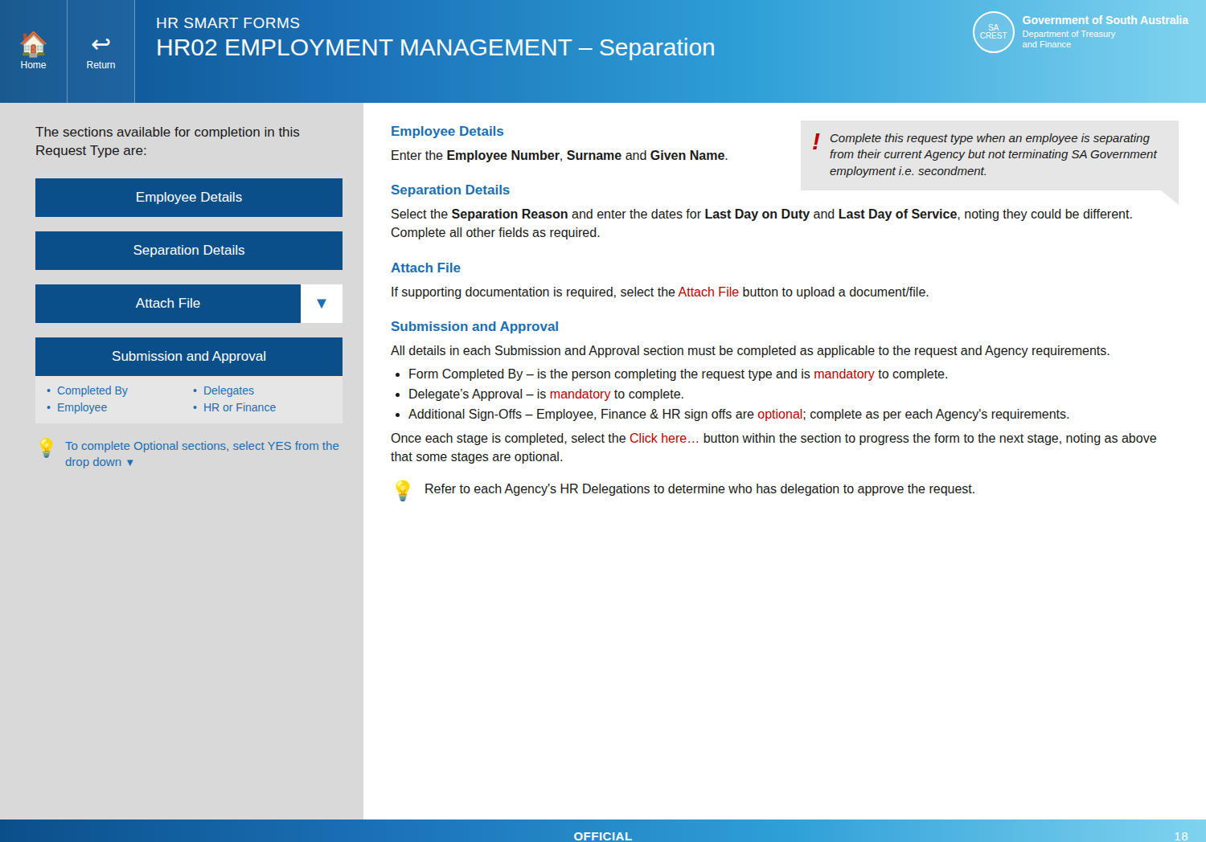🏠 Home ↩ Return
HR SMART FORMS
HR02 EMPLOYMENT MANAGEMENT – Separation
SA
CREST
Government of South Australia Department of Treasury
and Finance
The sections available for completion in this Request Type are:
Employee Details
Separation Details
Attach File
▼
Submission and Approval
Completed By
Delegates
Employee
HR or Finance
💡 To complete Optional sections, select YES from the drop down ▼
! Complete this request type when an employee is separating from their current Agency but not terminating SA Government employment i.e. secondment.
Employee Details
Enter the Employee Number, Surname and Given Name.
Separation Details
Select the Separation Reason and enter the dates for Last Day on Duty and Last Day of Service, noting they could be different. Complete all other fields as required.
Attach File
If supporting documentation is required, select the Attach File button to upload a document/file.
Submission and Approval
All details in each Submission and Approval section must be completed as applicable to the request and Agency requirements.
Form Completed By – is the person completing the request type and is mandatory to complete.
Delegate’s Approval – is mandatory to complete.
Additional Sign-Offs – Employee, Finance & HR sign offs are optional; complete as per each Agency's requirements.
Once each stage is completed, select the Click here… button within the section to progress the form to the next stage, noting as above that some stages are optional.
💡 Refer to each Agency's HR Delegations to determine who has delegation to approve the request.
OFFICIAL 18